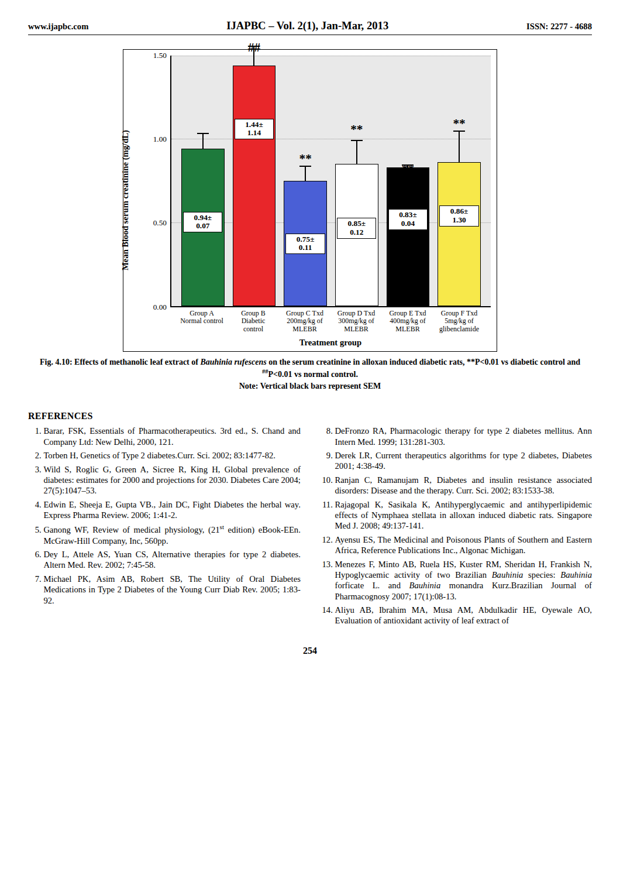www.ijapbc.com IJAPBC – Vol. 2(1), Jan-Mar, 2013 ISSN: 2277 - 4688
Mean Blood serum creatinine (mg/dL)
1.50 1.00 0.50 0.00
0.94±
0.07
##
1.44±
1.14
**
0.75±
0.11
**
0.85±
0.12
**
0.83±
0.04
**
0.86±
1.30
Group A
Normal control
Group B
Diabetic control
Group C Txd
200mg/kg of
MLEBR
Group D Txd
300mg/kg of
MLEBR
Group E Txd
400mg/kg of
MLEBR
Group F Txd
5mg/kg of
glibenclamide
Treatment group
Fig. 4.10: Effects of methanolic leaf extract of Bauhinia rufescens on the serum creatinine in alloxan induced diabetic rats, **P<0.01 vs diabetic control and ##P<0.01 vs normal control.
Note: Vertical black bars represent SEM
REFERENCES
Barar, FSK, Essentials of Pharmacotherapeutics. 3rd ed., S. Chand and Company Ltd: New Delhi, 2000, 121.
Torben H, Genetics of Type 2 diabetes.Curr. Sci. 2002; 83:1477-82.
Wild S, Roglic G, Green A, Sicree R, King H, Global prevalence of diabetes: estimates for 2000 and projections for 2030. Diabetes Care 2004; 27(5):1047–53.
Edwin E, Sheeja E, Gupta VB., Jain DC, Fight Diabetes the herbal way. Express Pharma Review. 2006; 1:41-2.
Ganong WF, Review of medical physiology, (21st edition) eBook-EEn. McGraw-Hill Company, Inc, 560pp.
Dey L, Attele AS, Yuan CS, Alternative therapies for type 2 diabetes. Altern Med. Rev. 2002; 7:45-58.
Michael PK, Asim AB, Robert SB, The Utility of Oral Diabetes Medications in Type 2 Diabetes of the Young Curr Diab Rev. 2005; 1:83-92.
DeFronzo RA, Pharmacologic therapy for type 2 diabetes mellitus. Ann Intern Med. 1999; 131:281-303.
Derek LR, Current therapeutics algorithms for type 2 diabetes, Diabetes 2001; 4:38-49.
Ranjan C, Ramanujam R, Diabetes and insulin resistance associated disorders: Disease and the therapy. Curr. Sci. 2002; 83:1533-38.
Rajagopal K, Sasikala K, Antihyperglycaemic and antihyperlipidemic effects of Nymphaea stellata in alloxan induced diabetic rats. Singapore Med J. 2008; 49:137-141.
Ayensu ES, The Medicinal and Poisonous Plants of Southern and Eastern Africa, Reference Publications Inc., Algonac Michigan.
Menezes F, Minto AB, Ruela HS, Kuster RM, Sheridan H, Frankish N, Hypoglycaemic activity of two Brazilian Bauhinia species: Bauhinia forficate L. and Bauhinia monandra Kurz.Brazilian Journal of Pharmacognosy 2007; 17(1):08-13.
Aliyu AB, Ibrahim MA, Musa AM, Abdulkadir HE, Oyewale AO, Evaluation of antioxidant activity of leaf extract of
254